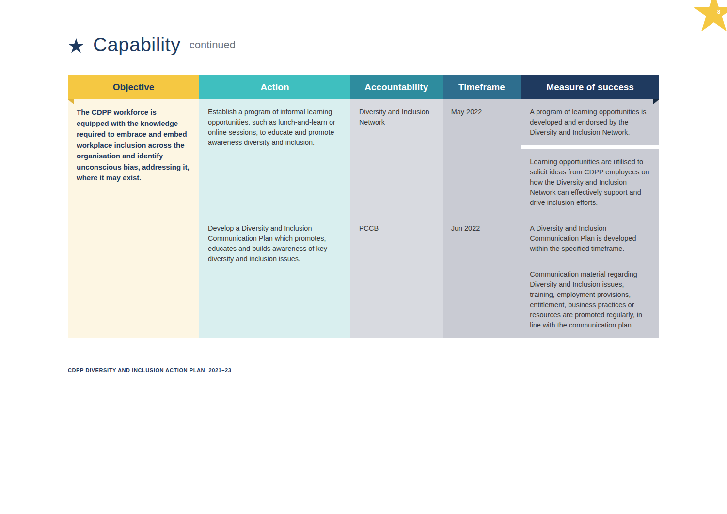8
Capability continued
| Objective | Action | Accountability | Timeframe | Measure of success |
| --- | --- | --- | --- | --- |
| The CDPP workforce is equipped with the knowledge required to embrace and embed workplace inclusion across the organisation and identify unconscious bias, addressing it, where it may exist. | Establish a program of informal learning opportunities, such as lunch-and-learn or online sessions, to educate and promote awareness diversity and inclusion. | Diversity and Inclusion Network | May 2022 | A program of learning opportunities is developed and endorsed by the Diversity and Inclusion Network. |
| Learning opportunities are utilised to solicit ideas from CDPP employees on how the Diversity and Inclusion Network can effectively support and drive inclusion efforts. |
| Develop a Diversity and Inclusion Communication Plan which promotes, educates and builds awareness of key diversity and inclusion issues. | PCCB | Jun 2022 | A Diversity and Inclusion Communication Plan is developed within the specified timeframe. |
| Communication material regarding Diversity and Inclusion issues, training, employment provisions, entitlement, business practices or resources are promoted regularly, in line with the communication plan. |
CDPP Diversity and Inclusion Action Plan 2021–23